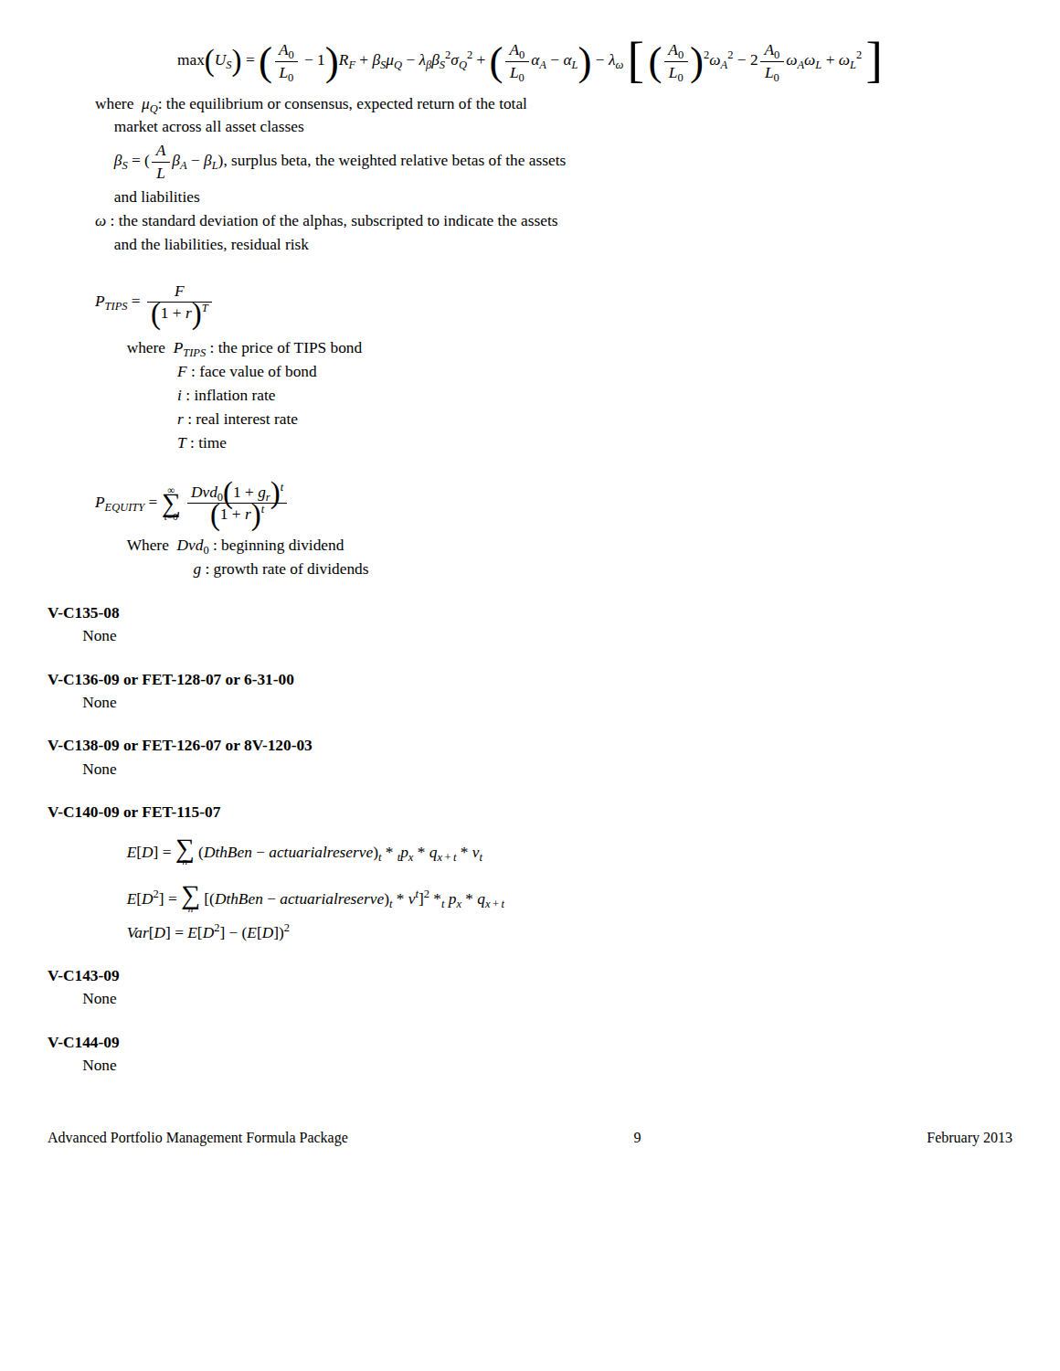max(US) = (A0 L0 − 1) RF + βSμQ − λββS2σQ2 + (A0 L0 αA − αL) − λω [ (A0 L0)2ωA2 − 2A0 L0 ωAωL + ωL2 ]
where μQ: the equilibrium or consensus, expected return of the total
market across all asset classes
βS = (AL βA − βL), surplus beta, the weighted relative betas of the assets
and liabilities
ω : the standard deviation of the alphas, subscripted to indicate the assets
and the liabilities, residual risk
PTIPS = F (1 + r)T
where PTIPS : the price of TIPS bond
F : face value of bond
i : inflation rate
r : real interest rate
T : time
PEQUITY = ∞ ∑ t=0 Dvd0(1 + gr)t (1 + r)t
Where Dvd0 : beginning dividend
g : growth rate of dividends
V-C135-08
None
V-C136-09 or FET-128-07 or 6-31-00
None
V-C138-09 or FET-126-07 or 8V-120-03
None
V-C140-09 or FET-115-07
E[D] = ∑ n (DthBen − actuarialreserve)t * tpx * qx + t * vt
E[D2] = ∑ n [(DthBen − actuarialreserve)t * vt]2 *t px * qx + t
Var[D] = E[D2] − (E[D])2
V-C143-09
None
V-C144-09
None
Advanced Portfolio Management Formula Package 9 February 2013